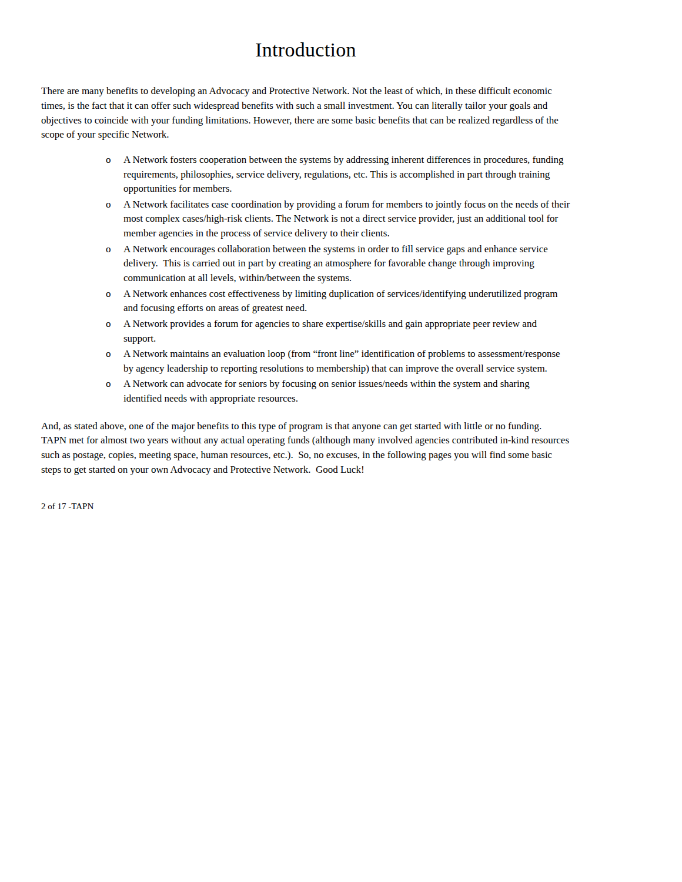Introduction
There are many benefits to developing an Advocacy and Protective Network. Not the least of which, in these difficult economic times, is the fact that it can offer such widespread benefits with such a small investment. You can literally tailor your goals and objectives to coincide with your funding limitations. However, there are some basic benefits that can be realized regardless of the scope of your specific Network.
A Network fosters cooperation between the systems by addressing inherent differences in procedures, funding requirements, philosophies, service delivery, regulations, etc. This is accomplished in part through training opportunities for members.
A Network facilitates case coordination by providing a forum for members to jointly focus on the needs of their most complex cases/high-risk clients. The Network is not a direct service provider, just an additional tool for member agencies in the process of service delivery to their clients.
A Network encourages collaboration between the systems in order to fill service gaps and enhance service delivery. This is carried out in part by creating an atmosphere for favorable change through improving communication at all levels, within/between the systems.
A Network enhances cost effectiveness by limiting duplication of services/identifying underutilized program and focusing efforts on areas of greatest need.
A Network provides a forum for agencies to share expertise/skills and gain appropriate peer review and support.
A Network maintains an evaluation loop (from “front line” identification of problems to assessment/response by agency leadership to reporting resolutions to membership) that can improve the overall service system.
A Network can advocate for seniors by focusing on senior issues/needs within the system and sharing identified needs with appropriate resources.
And, as stated above, one of the major benefits to this type of program is that anyone can get started with little or no funding. TAPN met for almost two years without any actual operating funds (although many involved agencies contributed in-kind resources such as postage, copies, meeting space, human resources, etc.). So, no excuses, in the following pages you will find some basic steps to get started on your own Advocacy and Protective Network. Good Luck!
2 of 17 -TAPN